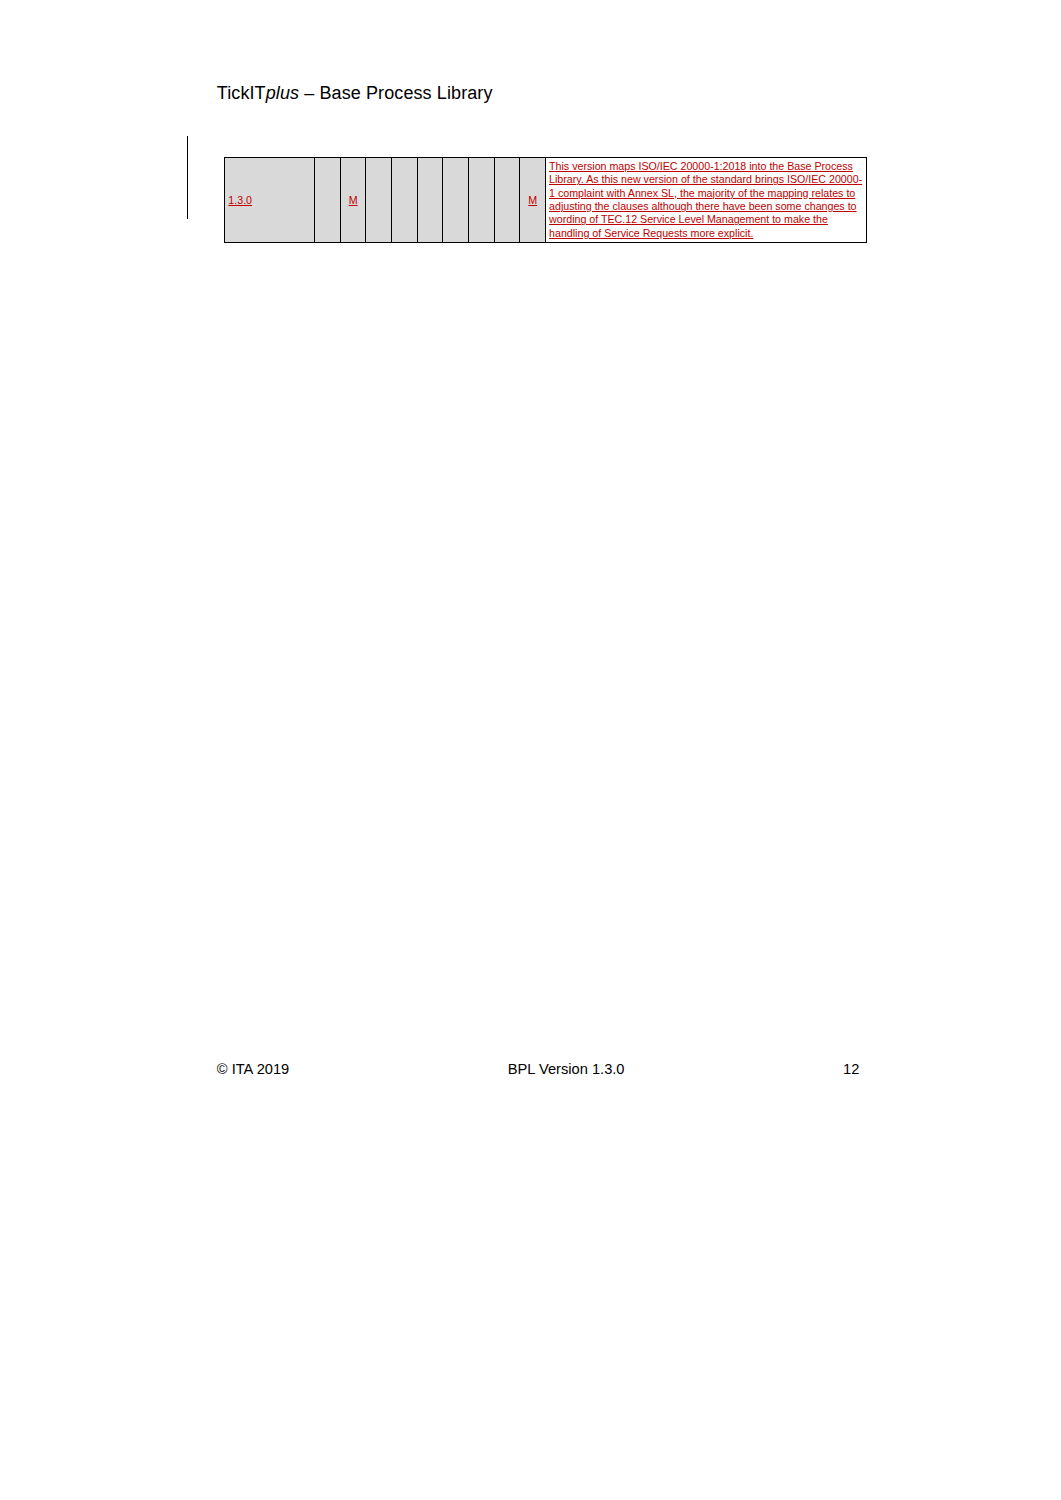TickITplus – Base Process Library
| 1.3.0 | | M | | | | | | | M | This version maps ISO/IEC 20000-1:2018 into the Base Process Library. As this new version of the standard brings ISO/IEC 20000-1 complaint with Annex SL, the majority of the mapping relates to adjusting the clauses although there have been some changes to wording of TEC.12 Service Level Management to make the handling of Service Requests more explicit. |
© ITA 2019
BPL Version 1.3.0
12